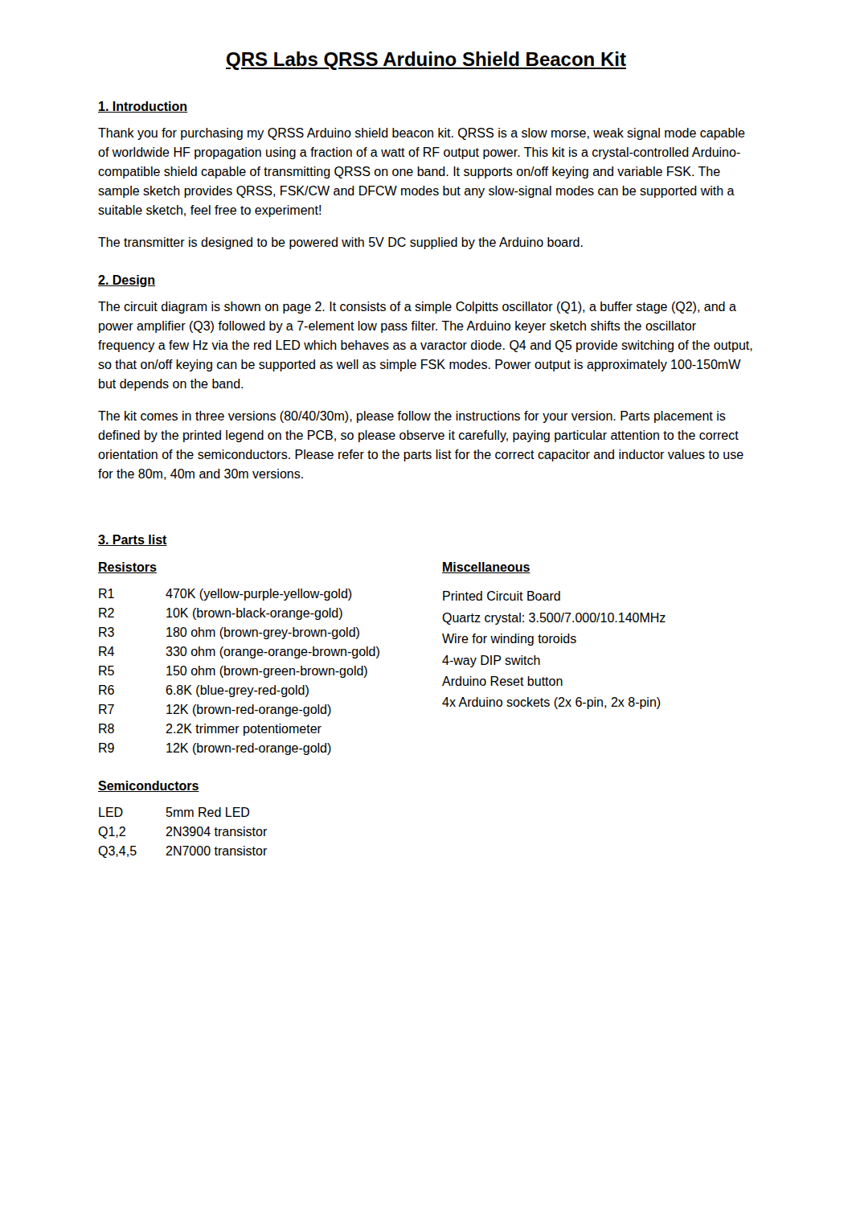QRS Labs QRSS Arduino Shield Beacon Kit
1. Introduction
Thank you for purchasing my QRSS Arduino shield beacon kit. QRSS is a slow morse, weak signal mode capable of worldwide HF propagation using a fraction of a watt of RF output power. This kit is a crystal-controlled Arduino-compatible shield capable of transmitting QRSS on one band. It supports on/off keying and variable FSK. The sample sketch provides QRSS, FSK/CW and DFCW modes but any slow-signal modes can be supported with a suitable sketch, feel free to experiment!
The transmitter is designed to be powered with 5V DC supplied by the Arduino board.
2. Design
The circuit diagram is shown on page 2. It consists of a simple Colpitts oscillator (Q1), a buffer stage (Q2), and a power amplifier (Q3) followed by a 7-element low pass filter. The Arduino keyer sketch shifts the oscillator frequency a few Hz via the red LED which behaves as a varactor diode. Q4 and Q5 provide switching of the output, so that on/off keying can be supported as well as simple FSK modes. Power output is approximately 100-150mW but depends on the band.
The kit comes in three versions (80/40/30m), please follow the instructions for your version. Parts placement is defined by the printed legend on the PCB, so please observe it carefully, paying particular attention to the correct orientation of the semiconductors. Please refer to the parts list for the correct capacitor and inductor values to use for the 80m, 40m and 30m versions.
3. Parts list
Resistors
| R1 | 470K (yellow-purple-yellow-gold) |
| R2 | 10K (brown-black-orange-gold) |
| R3 | 180 ohm (brown-grey-brown-gold) |
| R4 | 330 ohm (orange-orange-brown-gold) |
| R5 | 150 ohm (brown-green-brown-gold) |
| R6 | 6.8K (blue-grey-red-gold) |
| R7 | 12K (brown-red-orange-gold) |
| R8 | 2.2K trimmer potentiometer |
| R9 | 12K (brown-red-orange-gold) |
Miscellaneous
Printed Circuit Board
Quartz crystal: 3.500/7.000/10.140MHz
Wire for winding toroids
4-way DIP switch
Arduino Reset button
4x Arduino sockets (2x 6-pin, 2x 8-pin)
Semiconductors
| LED | 5mm Red LED |
| Q1,2 | 2N3904 transistor |
| Q3,4,5 | 2N7000 transistor |